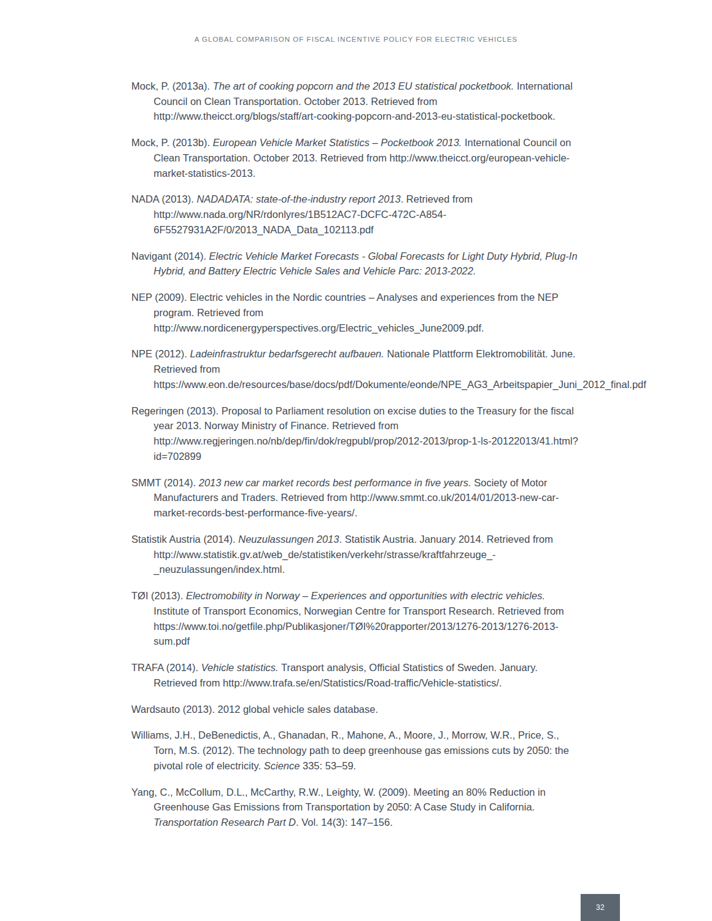A Global Comparison of Fiscal Incentive Policy for Electric Vehicles
Mock, P. (2013a). The art of cooking popcorn and the 2013 EU statistical pocketbook. International Council on Clean Transportation. October 2013. Retrieved from http://www.theicct.org/blogs/staff/art-cooking-popcorn-and-2013-eu-statistical-pocketbook.
Mock, P. (2013b). European Vehicle Market Statistics – Pocketbook 2013. International Council on Clean Transportation. October 2013. Retrieved from http://www.theicct.org/european-vehicle-market-statistics-2013.
NADA (2013). NADADATA: state-of-the-industry report 2013. Retrieved from http://www.nada.org/NR/rdonlyres/1B512AC7-DCFC-472C-A854-6F5527931A2F/0/2013_NADA_Data_102113.pdf
Navigant (2014). Electric Vehicle Market Forecasts - Global Forecasts for Light Duty Hybrid, Plug-In Hybrid, and Battery Electric Vehicle Sales and Vehicle Parc: 2013-2022.
NEP (2009). Electric vehicles in the Nordic countries – Analyses and experiences from the NEP program. Retrieved from http://www.nordicenergyperspectives.org/Electric_vehicles_June2009.pdf.
NPE (2012). Ladeinfrastruktur bedarfsgerecht aufbauen. Nationale Plattform Elektromobilität. June. Retrieved from https://www.eon.de/resources/base/docs/pdf/Dokumente/eonde/NPE_AG3_Arbeitspapier_Juni_2012_final.pdf
Regeringen (2013). Proposal to Parliament resolution on excise duties to the Treasury for the fiscal year 2013. Norway Ministry of Finance. Retrieved from http://www.regjeringen.no/nb/dep/fin/dok/regpubl/prop/2012-2013/prop-1-ls-20122013/41.html?id=702899
SMMT (2014). 2013 new car market records best performance in five years. Society of Motor Manufacturers and Traders. Retrieved from http://www.smmt.co.uk/2014/01/2013-new-car-market-records-best-performance-five-years/.
Statistik Austria (2014). Neuzulassungen 2013. Statistik Austria. January 2014. Retrieved from http://www.statistik.gv.at/web_de/statistiken/verkehr/strasse/kraftfahrzeuge_-_neuzulassungen/index.html.
TØI (2013). Electromobility in Norway – Experiences and opportunities with electric vehicles. Institute of Transport Economics, Norwegian Centre for Transport Research. Retrieved from https://www.toi.no/getfile.php/Publikasjoner/TØI%20rapporter/2013/1276-2013/1276-2013-sum.pdf
TRAFA (2014). Vehicle statistics. Transport analysis, Official Statistics of Sweden. January. Retrieved from http://www.trafa.se/en/Statistics/Road-traffic/Vehicle-statistics/.
Wardsauto (2013). 2012 global vehicle sales database.
Williams, J.H., DeBenedictis, A., Ghanadan, R., Mahone, A., Moore, J., Morrow, W.R., Price, S., Torn, M.S. (2012). The technology path to deep greenhouse gas emissions cuts by 2050: the pivotal role of electricity. Science 335: 53–59.
Yang, C., McCollum, D.L., McCarthy, R.W., Leighty, W. (2009). Meeting an 80% Reduction in Greenhouse Gas Emissions from Transportation by 2050: A Case Study in California. Transportation Research Part D. Vol. 14(3): 147–156.
32